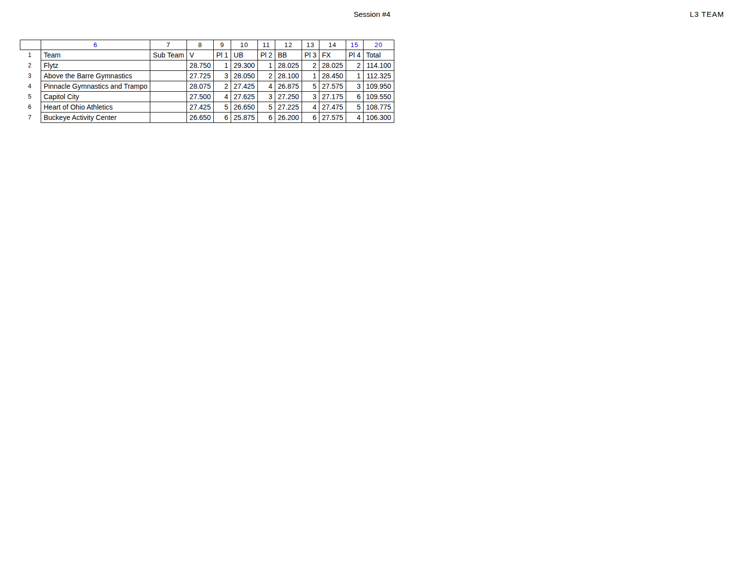Session #4
L3 TEAM
| | 6 | 7 | 8 | 9 | 10 | 11 | 12 | 13 | 14 | 15 | 20 |
| 1 | Team | Sub Team | V | Pl 1 | UB | Pl 2 | BB | Pl 3 | FX | Pl 4 | Total |
| 2 | Flytz | | 28.750 | 1 | 29.300 | 1 | 28.025 | 2 | 28.025 | 2 | 114.100 |
| 3 | Above the Barre Gymnastics | | 27.725 | 3 | 28.050 | 2 | 28.100 | 1 | 28.450 | 1 | 112.325 |
| 4 | Pinnacle Gymnastics and Trampo | | 28.075 | 2 | 27.425 | 4 | 26.875 | 5 | 27.575 | 3 | 109.950 |
| 5 | Capitol City | | 27.500 | 4 | 27.625 | 3 | 27.250 | 3 | 27.175 | 6 | 109.550 |
| 6 | Heart of Ohio Athletics | | 27.425 | 5 | 26.650 | 5 | 27.225 | 4 | 27.475 | 5 | 108.775 |
| 7 | Buckeye Activity Center | | 26.650 | 6 | 25.875 | 6 | 26.200 | 6 | 27.575 | 4 | 106.300 |